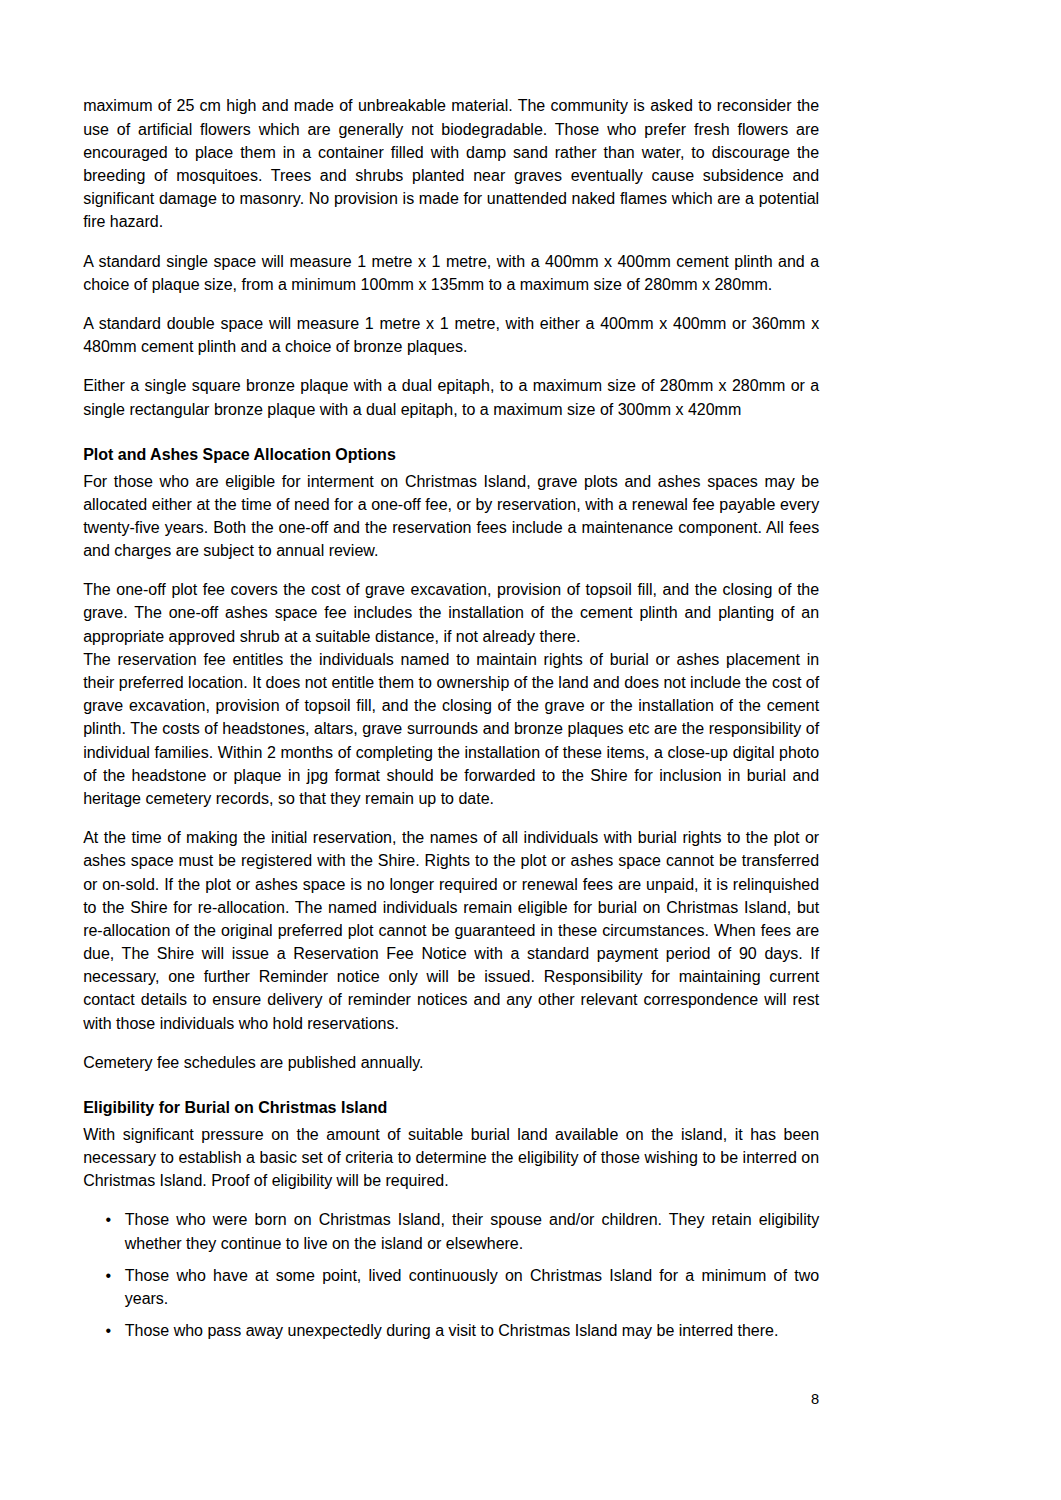maximum of 25 cm high and made of unbreakable material. The community is asked to reconsider the use of artificial flowers which are generally not biodegradable. Those who prefer fresh flowers are encouraged to place them in a container filled with damp sand rather than water, to discourage the breeding of mosquitoes. Trees and shrubs planted near graves eventually cause subsidence and significant damage to masonry. No provision is made for unattended naked flames which are a potential fire hazard.
A standard single space will measure 1 metre x 1 metre, with a 400mm x 400mm cement plinth and a choice of plaque size, from a minimum 100mm x 135mm to a maximum size of 280mm x 280mm.
A standard double space will measure 1 metre x 1 metre, with either a 400mm x 400mm or 360mm x 480mm cement plinth and a choice of bronze plaques.
Either a single square bronze plaque with a dual epitaph, to a maximum size of 280mm x 280mm or a single rectangular bronze plaque with a dual epitaph, to a maximum size of 300mm x 420mm
Plot and Ashes Space Allocation Options
For those who are eligible for interment on Christmas Island, grave plots and ashes spaces may be allocated either at the time of need for a one-off fee, or by reservation, with a renewal fee payable every twenty-five years. Both the one-off and the reservation fees include a maintenance component. All fees and charges are subject to annual review.
The one-off plot fee covers the cost of grave excavation, provision of topsoil fill, and the closing of the grave. The one-off ashes space fee includes the installation of the cement plinth and planting of an appropriate approved shrub at a suitable distance, if not already there.
The reservation fee entitles the individuals named to maintain rights of burial or ashes placement in their preferred location. It does not entitle them to ownership of the land and does not include the cost of grave excavation, provision of topsoil fill, and the closing of the grave or the installation of the cement plinth. The costs of headstones, altars, grave surrounds and bronze plaques etc are the responsibility of individual families. Within 2 months of completing the installation of these items, a close-up digital photo of the headstone or plaque in jpg format should be forwarded to the Shire for inclusion in burial and heritage cemetery records, so that they remain up to date.
At the time of making the initial reservation, the names of all individuals with burial rights to the plot or ashes space must be registered with the Shire. Rights to the plot or ashes space cannot be transferred or on-sold. If the plot or ashes space is no longer required or renewal fees are unpaid, it is relinquished to the Shire for re-allocation. The named individuals remain eligible for burial on Christmas Island, but re-allocation of the original preferred plot cannot be guaranteed in these circumstances. When fees are due, The Shire will issue a Reservation Fee Notice with a standard payment period of 90 days. If necessary, one further Reminder notice only will be issued. Responsibility for maintaining current contact details to ensure delivery of reminder notices and any other relevant correspondence will rest with those individuals who hold reservations.
Cemetery fee schedules are published annually.
Eligibility for Burial on Christmas Island
With significant pressure on the amount of suitable burial land available on the island, it has been necessary to establish a basic set of criteria to determine the eligibility of those wishing to be interred on Christmas Island. Proof of eligibility will be required.
Those who were born on Christmas Island, their spouse and/or children. They retain eligibility whether they continue to live on the island or elsewhere.
Those who have at some point, lived continuously on Christmas Island for a minimum of two years.
Those who pass away unexpectedly during a visit to Christmas Island may be interred there.
8